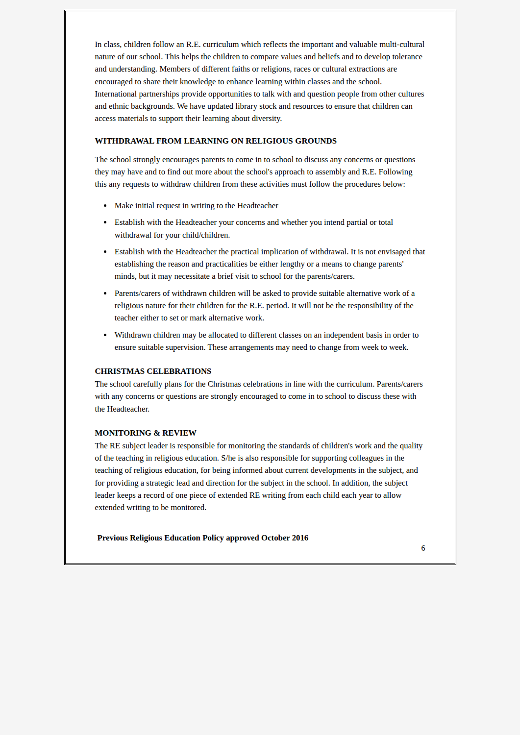In class, children follow an R.E. curriculum which reflects the important and valuable multi-cultural nature of our school. This helps the children to compare values and beliefs and to develop tolerance and understanding. Members of different faiths or religions, races or cultural extractions are encouraged to share their knowledge to enhance learning within classes and the school. International partnerships provide opportunities to talk with and question people from other cultures and ethnic backgrounds. We have updated library stock and resources to ensure that children can access materials to support their learning about diversity.
WITHDRAWAL FROM LEARNING ON RELIGIOUS GROUNDS
The school strongly encourages parents to come in to school to discuss any concerns or questions they may have and to find out more about the school's approach to assembly and R.E. Following this any requests to withdraw children from these activities must follow the procedures below:
Make initial request in writing to the Headteacher
Establish with the Headteacher your concerns and whether you intend partial or total withdrawal for your child/children.
Establish with the Headteacher the practical implication of withdrawal. It is not envisaged that establishing the reason and practicalities be either lengthy or a means to change parents' minds, but it may necessitate a brief visit to school for the parents/carers.
Parents/carers of withdrawn children will be asked to provide suitable alternative work of a religious nature for their children for the R.E. period. It will not be the responsibility of the teacher either to set or mark alternative work.
Withdrawn children may be allocated to different classes on an independent basis in order to ensure suitable supervision. These arrangements may need to change from week to week.
CHRISTMAS CELEBRATIONS
The school carefully plans for the Christmas celebrations in line with the curriculum. Parents/carers with any concerns or questions are strongly encouraged to come in to school to discuss these with the Headteacher.
MONITORING & REVIEW
The RE subject leader is responsible for monitoring the standards of children's work and the quality of the teaching in religious education. S/he is also responsible for supporting colleagues in the teaching of religious education, for being informed about current developments in the subject, and for providing a strategic lead and direction for the subject in the school. In addition, the subject leader keeps a record of one piece of extended RE writing from each child each year to allow extended writing to be monitored.
Previous Religious Education Policy approved October 2016
6